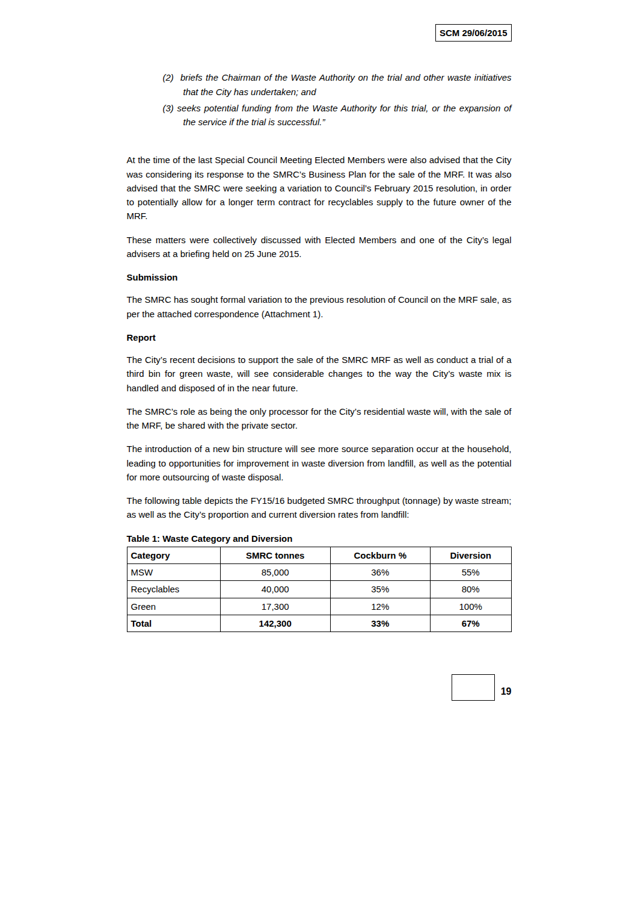SCM 29/06/2015
(2) briefs the Chairman of the Waste Authority on the trial and other waste initiatives that the City has undertaken; and
(3) seeks potential funding from the Waste Authority for this trial, or the expansion of the service if the trial is successful.”
At the time of the last Special Council Meeting Elected Members were also advised that the City was considering its response to the SMRC’s Business Plan for the sale of the MRF. It was also advised that the SMRC were seeking a variation to Council’s February 2015 resolution, in order to potentially allow for a longer term contract for recyclables supply to the future owner of the MRF.
These matters were collectively discussed with Elected Members and one of the City’s legal advisers at a briefing held on 25 June 2015.
Submission
The SMRC has sought formal variation to the previous resolution of Council on the MRF sale, as per the attached correspondence (Attachment 1).
Report
The City’s recent decisions to support the sale of the SMRC MRF as well as conduct a trial of a third bin for green waste, will see considerable changes to the way the City’s waste mix is handled and disposed of in the near future.
The SMRC’s role as being the only processor for the City’s residential waste will, with the sale of the MRF, be shared with the private sector.
The introduction of a new bin structure will see more source separation occur at the household, leading to opportunities for improvement in waste diversion from landfill, as well as the potential for more outsourcing of waste disposal.
The following table depicts the FY15/16 budgeted SMRC throughput (tonnage) by waste stream; as well as the City’s proportion and current diversion rates from landfill:
Table 1: Waste Category and Diversion
| Category | SMRC tonnes | Cockburn % | Diversion |
| --- | --- | --- | --- |
| MSW | 85,000 | 36% | 55% |
| Recyclables | 40,000 | 35% | 80% |
| Green | 17,300 | 12% | 100% |
| Total | 142,300 | 33% | 67% |
19